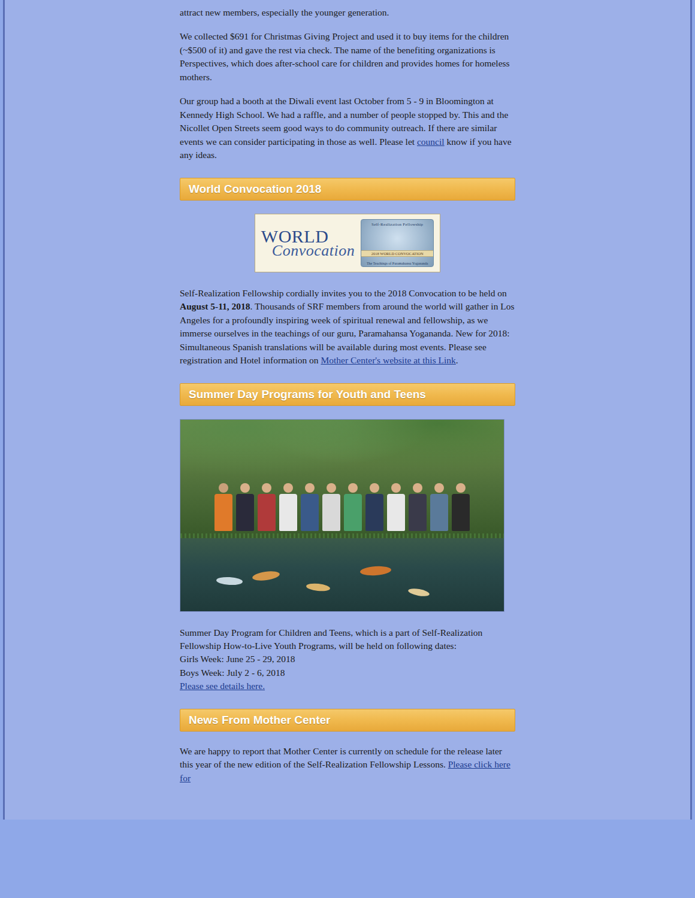attract new members, especially the younger generation.
We collected $691 for Christmas Giving Project and used it to buy items for the children (~$500 of it) and gave the rest via check. The name of the benefiting organizations is Perspectives, which does after-school care for children and provides homes for homeless mothers.
Our group had a booth at the Diwali event last October from 5 - 9 in Bloomington at Kennedy High School. We had a raffle, and a number of people stopped by. This and the Nicollet Open Streets seem good ways to do community outreach. If there are similar events we can consider participating in those as well. Please let council know if you have any ideas.
World Convocation 2018
WORLDConvocation
Self-Realization Fellowship
2018 WORLD CONVOCATION
The Teachings of Paramahansa Yogananda
Self-Realization Fellowship cordially invites you to the 2018 Convocation to be held on August 5-11, 2018. Thousands of SRF members from around the world will gather in Los Angeles for a profoundly inspiring week of spiritual renewal and fellowship, as we immerse ourselves in the teachings of our guru, Paramahansa Yogananda. New for 2018: Simultaneous Spanish translations will be available during most events. Please see registration and Hotel information on Mother Center's website at this Link.
Summer Day Programs for Youth and Teens
Summer Day Program for Children and Teens, which is a part of Self-Realization Fellowship How-to-Live Youth Programs, will be held on following dates:
Girls Week: June 25 - 29, 2018
Boys Week: July 2 - 6, 2018
Please see details here.
News From Mother Center
We are happy to report that Mother Center is currently on schedule for the release later this year of the new edition of the Self-Realization Fellowship Lessons. Please click here for